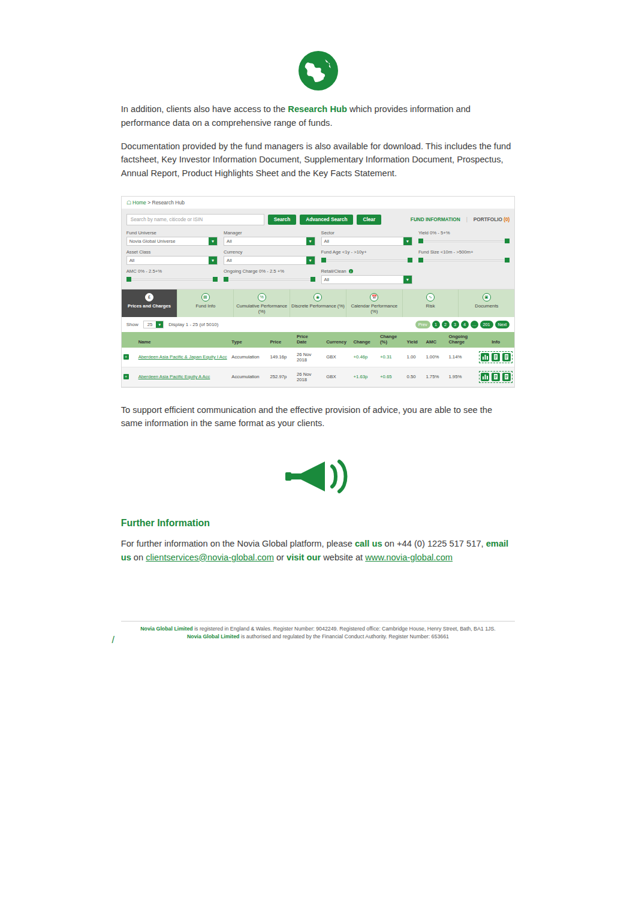In addition, clients also have access to the Research Hub which provides information and performance data on a comprehensive range of funds.
Documentation provided by the fund managers is also available for download. This includes the fund factsheet, Key Investor Information Document, Supplementary Information Document, Prospectus, Annual Report, Product Highlights Sheet and the Key Facts Statement.
☖ Home > Research Hub
Search by name, citicode or ISIN
Search
Advanced Search
Clear
FUND INFORMATION | PORTFOLIO (0)
Fund Universe
Novia Global Universe▼
Manager
All▼
Sector
All▼
Yield 0% - 5+%
Asset Class
All▼
Currency
All▼
Fund Age <1y - >10y+
Fund Size <10m - >500m+
AMC 0% - 2.5+%
Ongoing Charge 0% - 2.5 +%
Retail/Clean i
All▼
£Prices and Charges
▤Fund Info
% Cumulative Performance (%)
◉Discrete Performance (%)
📅Calendar Performance (%)
∿Risk
▣Documents
Show 25▼ Display 1 - 25 (of 5010)
Prev 1 2 3 4 … 201 Next
| | Name | Type | Price | Price Date | Currency | Change | Change (%) | Yield | AMC | Ongoing Charge | Info |
| --- | --- | --- | --- | --- | --- | --- | --- | --- | --- | --- | --- |
| + | Aberdeen Asia Pacific & Japan Equity I Acc | Accumulation | 149.16p | 26 Nov 2018 | GBX | +0.46p | +0.31 | 1.00 | 1.00% | 1.14% | |
| + | Aberdeen Asia Pacific Equity A Acc | Accumulation | 252.97p | 26 Nov 2018 | GBX | +1.63p | +0.65 | 0.50 | 1.75% | 1.95% | |
To support efficient communication and the effective provision of advice, you are able to see the same information in the same format as your clients.
Further Information
For further information on the Novia Global platform, please call us on +44 (0) 1225 517 517, email us on clientservices@novia-global.com or visit our website at www.novia-global.com
/
Novia Global Limited is registered in England & Wales. Register Number: 9042249. Registered office: Cambridge House, Henry Street, Bath, BA1 1JS.
Novia Global Limited is authorised and regulated by the Financial Conduct Authority. Register Number: 653661